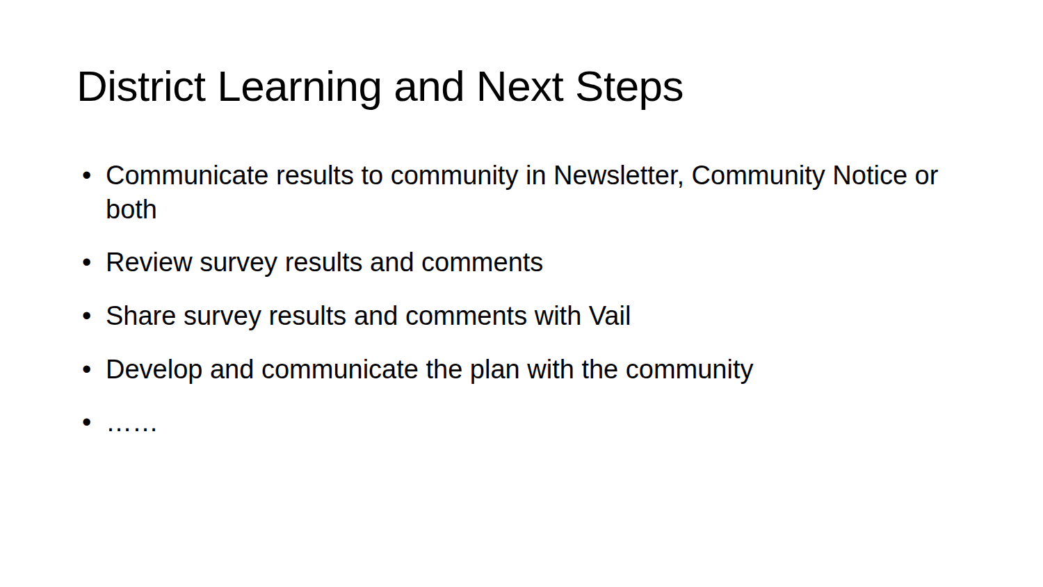District Learning and Next Steps
Communicate results to community in Newsletter, Community Notice or both
Review survey results and comments
Share survey results and comments with Vail
Develop and communicate the plan with the community
……